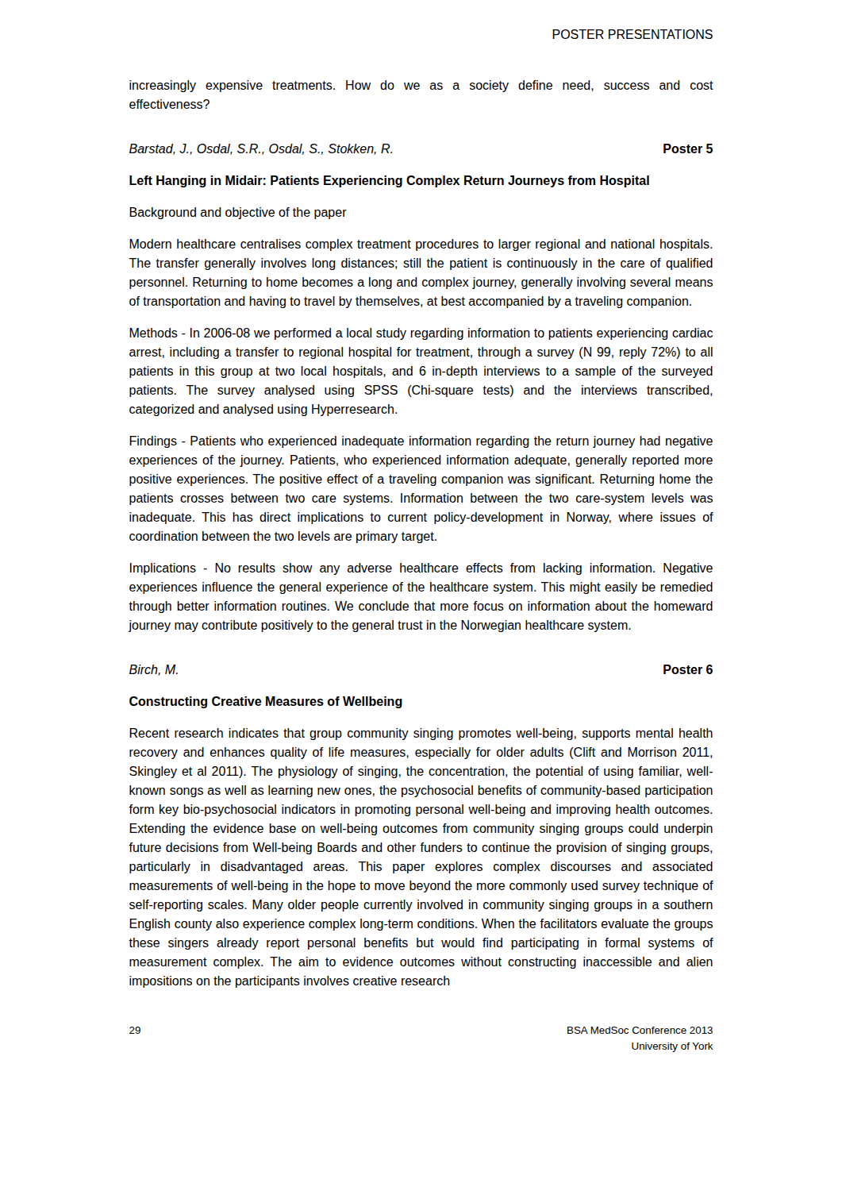POSTER PRESENTATIONS
increasingly expensive treatments. How do we as a society define need, success and cost effectiveness?
Barstad, J., Osdal, S.R., Osdal, S., Stokken, R. Poster 5
Left Hanging in Midair: Patients Experiencing Complex Return Journeys from Hospital
Background and objective of the paper
Modern healthcare centralises complex treatment procedures to larger regional and national hospitals. The transfer generally involves long distances; still the patient is continuously in the care of qualified personnel. Returning to home becomes a long and complex journey, generally involving several means of transportation and having to travel by themselves, at best accompanied by a traveling companion.
Methods - In 2006-08 we performed a local study regarding information to patients experiencing cardiac arrest, including a transfer to regional hospital for treatment, through a survey (N 99, reply 72%) to all patients in this group at two local hospitals, and 6 in-depth interviews to a sample of the surveyed patients. The survey analysed using SPSS (Chi-square tests) and the interviews transcribed, categorized and analysed using Hyperresearch.
Findings - Patients who experienced inadequate information regarding the return journey had negative experiences of the journey. Patients, who experienced information adequate, generally reported more positive experiences. The positive effect of a traveling companion was significant. Returning home the patients crosses between two care systems. Information between the two care-system levels was inadequate. This has direct implications to current policy-development in Norway, where issues of coordination between the two levels are primary target.
Implications - No results show any adverse healthcare effects from lacking information. Negative experiences influence the general experience of the healthcare system. This might easily be remedied through better information routines. We conclude that more focus on information about the homeward journey may contribute positively to the general trust in the Norwegian healthcare system.
Birch, M. Poster 6
Constructing Creative Measures of Wellbeing
Recent research indicates that group community singing promotes well-being, supports mental health recovery and enhances quality of life measures, especially for older adults (Clift and Morrison 2011, Skingley et al 2011). The physiology of singing, the concentration, the potential of using familiar, well-known songs as well as learning new ones, the psychosocial benefits of community-based participation form key bio-psychosocial indicators in promoting personal well-being and improving health outcomes. Extending the evidence base on well-being outcomes from community singing groups could underpin future decisions from Well-being Boards and other funders to continue the provision of singing groups, particularly in disadvantaged areas. This paper explores complex discourses and associated measurements of well-being in the hope to move beyond the more commonly used survey technique of self-reporting scales. Many older people currently involved in community singing groups in a southern English county also experience complex long-term conditions. When the facilitators evaluate the groups these singers already report personal benefits but would find participating in formal systems of measurement complex. The aim to evidence outcomes without constructing inaccessible and alien impositions on the participants involves creative research
29 BSA MedSoc Conference 2013
University of York